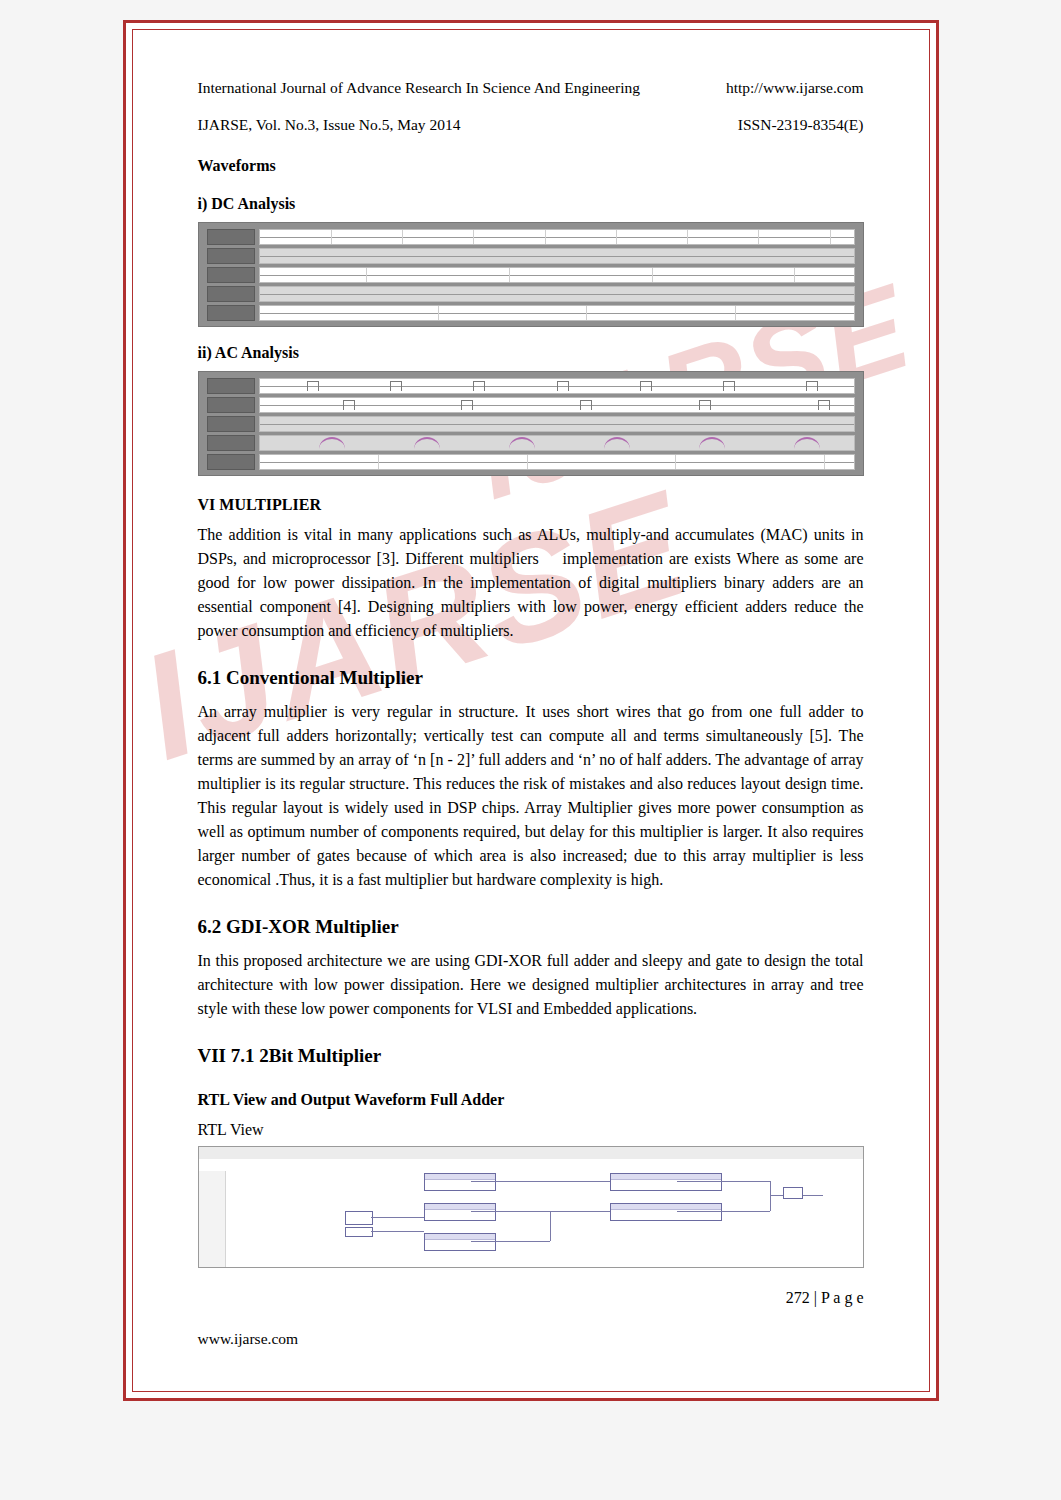IJARSE IJARSE
International Journal of Advance Research In Science And Engineering
http://www.ijarse.com
IJARSE, Vol. No.3, Issue No.5, May 2014
ISSN-2319-8354(E)
Waveforms
i) DC Analysis
ii) AC Analysis
VI MULTIPLIER
The addition is vital in many applications such as ALUs, multiply-and accumulates (MAC) units in DSPs, and microprocessor [3]. Different multipliers implementation are exists Where as some are good for low power dissipation. In the implementation of digital multipliers binary adders are an essential component [4]. Designing multipliers with low power, energy efficient adders reduce the power consumption and efficiency of multipliers.
6.1 Conventional Multiplier
An array multiplier is very regular in structure. It uses short wires that go from one full adder to adjacent full adders horizontally; vertically test can compute all and terms simultaneously [5]. The terms are summed by an array of ‘n [n - 2]’ full adders and ‘n’ no of half adders. The advantage of array multiplier is its regular structure. This reduces the risk of mistakes and also reduces layout design time. This regular layout is widely used in DSP chips. Array Multiplier gives more power consumption as well as optimum number of components required, but delay for this multiplier is larger. It also requires larger number of gates because of which area is also increased; due to this array multiplier is less economical .Thus, it is a fast multiplier but hardware complexity is high.
6.2 GDI-XOR Multiplier
In this proposed architecture we are using GDI-XOR full adder and sleepy and gate to design the total architecture with low power dissipation. Here we designed multiplier architectures in array and tree style with these low power components for VLSI and Embedded applications.
VII 7.1 2Bit Multiplier
RTL View and Output Waveform Full Adder
RTL View
272 | P a g e
www.ijarse.com